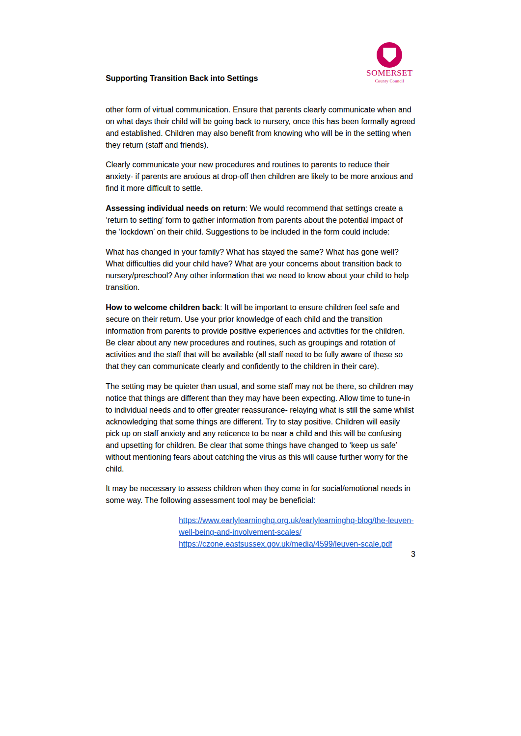SOMERSET
County Council
Supporting Transition Back into Settings
other form of virtual communication. Ensure that parents clearly communicate when and on what days their child will be going back to nursery, once this has been formally agreed and established. Children may also benefit from knowing who will be in the setting when they return (staff and friends).
Clearly communicate your new procedures and routines to parents to reduce their anxiety- if parents are anxious at drop-off then children are likely to be more anxious and find it more difficult to settle.
Assessing individual needs on return: We would recommend that settings create a ‘return to setting’ form to gather information from parents about the potential impact of the ‘lockdown’ on their child. Suggestions to be included in the form could include:
What has changed in your family? What has stayed the same? What has gone well? What difficulties did your child have? What are your concerns about transition back to nursery/preschool? Any other information that we need to know about your child to help transition.
How to welcome children back: It will be important to ensure children feel safe and secure on their return. Use your prior knowledge of each child and the transition information from parents to provide positive experiences and activities for the children. Be clear about any new procedures and routines, such as groupings and rotation of activities and the staff that will be available (all staff need to be fully aware of these so that they can communicate clearly and confidently to the children in their care).
The setting may be quieter than usual, and some staff may not be there, so children may notice that things are different than they may have been expecting. Allow time to tune-in to individual needs and to offer greater reassurance- relaying what is still the same whilst acknowledging that some things are different. Try to stay positive. Children will easily pick up on staff anxiety and any reticence to be near a child and this will be confusing and upsetting for children. Be clear that some things have changed to ‘keep us safe’ without mentioning fears about catching the virus as this will cause further worry for the child.
It may be necessary to assess children when they come in for social/emotional needs in some way. The following assessment tool may be beneficial:
https://www.earlylearninghq.org.uk/earlylearninghq-blog/the-leuven-well-being-and-involvement-scales/
https://czone.eastsussex.gov.uk/media/4599/leuven-scale.pdf
3